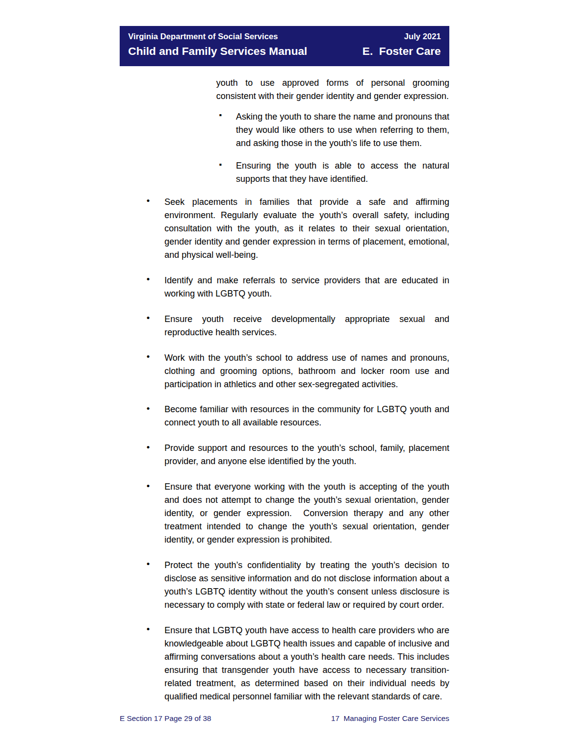| Virginia Department of Social Services | July 2021 |
| Child and Family Services Manual | E. Foster Care |
youth to use approved forms of personal grooming consistent with their gender identity and gender expression.
Asking the youth to share the name and pronouns that they would like others to use when referring to them, and asking those in the youth’s life to use them.
Ensuring the youth is able to access the natural supports that they have identified.
Seek placements in families that provide a safe and affirming environment. Regularly evaluate the youth’s overall safety, including consultation with the youth, as it relates to their sexual orientation, gender identity and gender expression in terms of placement, emotional, and physical well-being.
Identify and make referrals to service providers that are educated in working with LGBTQ youth.
Ensure youth receive developmentally appropriate sexual and reproductive health services.
Work with the youth’s school to address use of names and pronouns, clothing and grooming options, bathroom and locker room use and participation in athletics and other sex-segregated activities.
Become familiar with resources in the community for LGBTQ youth and connect youth to all available resources.
Provide support and resources to the youth’s school, family, placement provider, and anyone else identified by the youth.
Ensure that everyone working with the youth is accepting of the youth and does not attempt to change the youth’s sexual orientation, gender identity, or gender expression. Conversion therapy and any other treatment intended to change the youth’s sexual orientation, gender identity, or gender expression is prohibited.
Protect the youth’s confidentiality by treating the youth’s decision to disclose as sensitive information and do not disclose information about a youth’s LGBTQ identity without the youth’s consent unless disclosure is necessary to comply with state or federal law or required by court order.
Ensure that LGBTQ youth have access to health care providers who are knowledgeable about LGBTQ health issues and capable of inclusive and affirming conversations about a youth’s health care needs. This includes ensuring that transgender youth have access to necessary transition-related treatment, as determined based on their individual needs by qualified medical personnel familiar with the relevant standards of care.
| E Section 17 Page 29 of 38 | 17 Managing Foster Care Services |